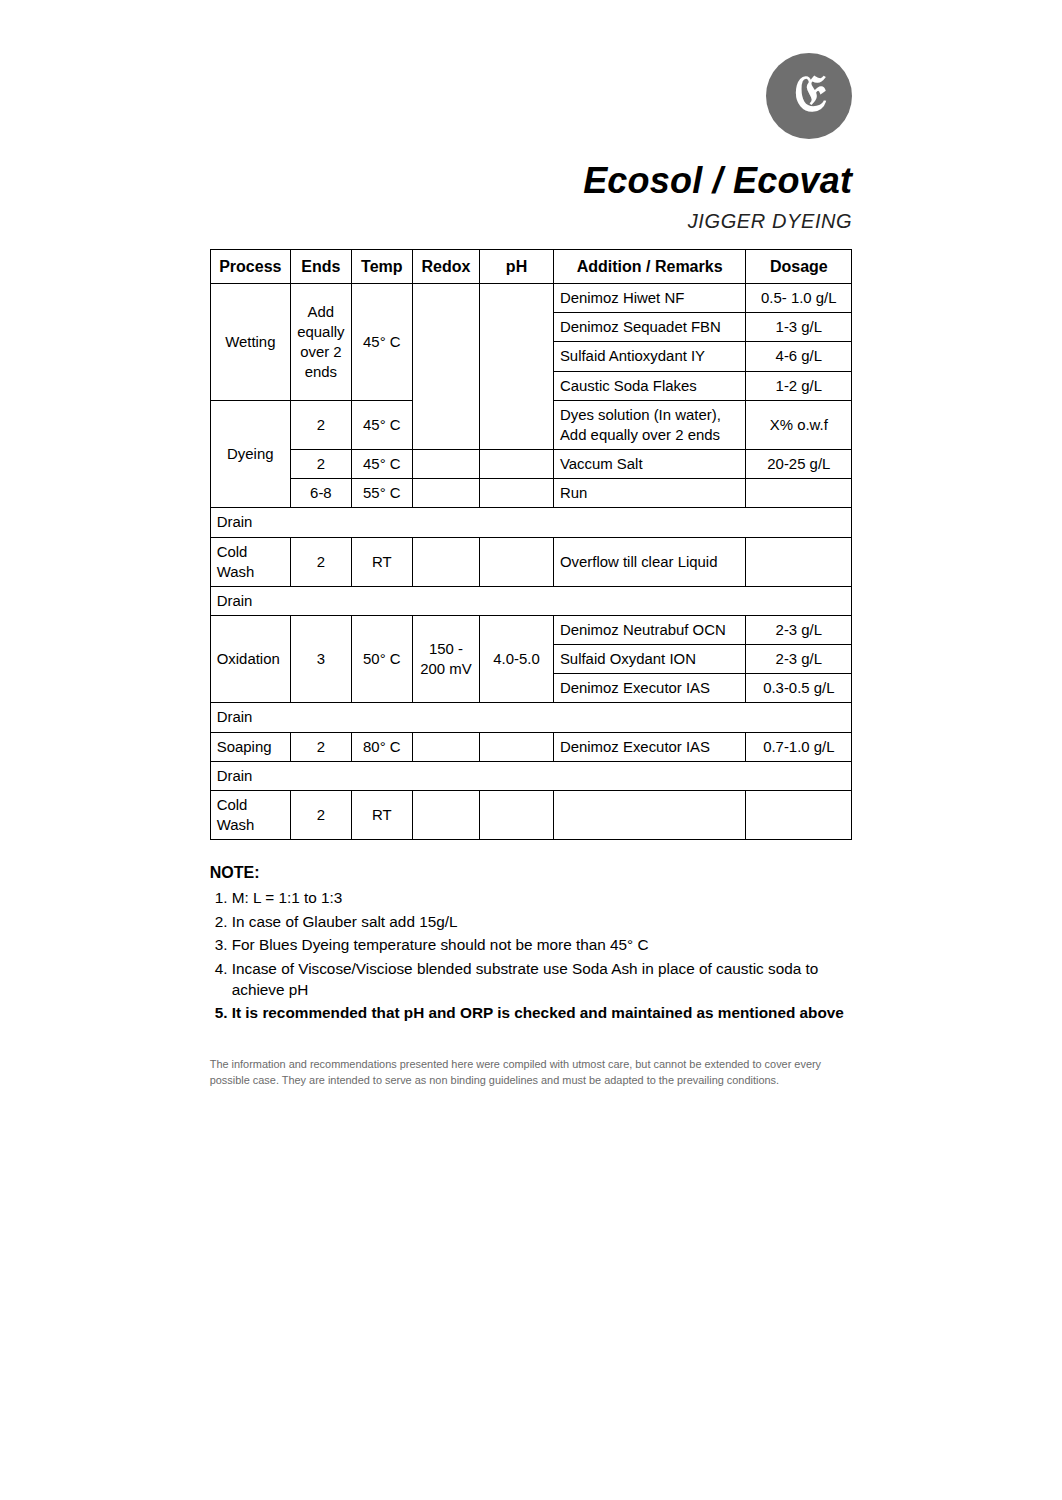𝔈
Ecosol / Ecovat
JIGGER DYEING
| Process | Ends | Temp | Redox | pH | Addition / Remarks | Dosage |
| --- | --- | --- | --- | --- | --- | --- |
| Wetting | Add equally over 2 ends | 45° C | | | Denimoz Hiwet NF | 0.5- 1.0 g/L |
| Denimoz Sequadet FBN | 1-3 g/L |
| Sulfaid Antioxydant IY | 4-6 g/L |
| Caustic Soda Flakes | 1-2 g/L |
| Dyeing | 2 | 45° C | Dyes solution (In water), Add equally over 2 ends | X% o.w.f |
| 2 | 45° C | | | Vaccum Salt | 20-25 g/L |
| 6-8 | 55° C | | | Run | |
| Drain |
| Cold Wash | 2 | RT | | | Overflow till clear Liquid | |
| Drain |
| Oxidation | 3 | 50° C | 150 - 200 mV | 4.0-5.0 | Denimoz Neutrabuf OCN | 2-3 g/L |
| Sulfaid Oxydant ION | 2-3 g/L |
| Denimoz Executor IAS | 0.3-0.5 g/L |
| Drain |
| Soaping | 2 | 80° C | | | Denimoz Executor IAS | 0.7-1.0 g/L |
| Drain |
| Cold Wash | 2 | RT | | | | |
NOTE:
M: L = 1:1 to 1:3
In case of Glauber salt add 15g/L
For Blues Dyeing temperature should not be more than 45° C
Incase of Viscose/Visciose blended substrate use Soda Ash in place of caustic soda to achieve pH
It is recommended that pH and ORP is checked and maintained as mentioned above
The information and recommendations presented here were compiled with utmost care, but cannot be extended to cover every possible case. They are intended to serve as non binding guidelines and must be adapted to the prevailing conditions.